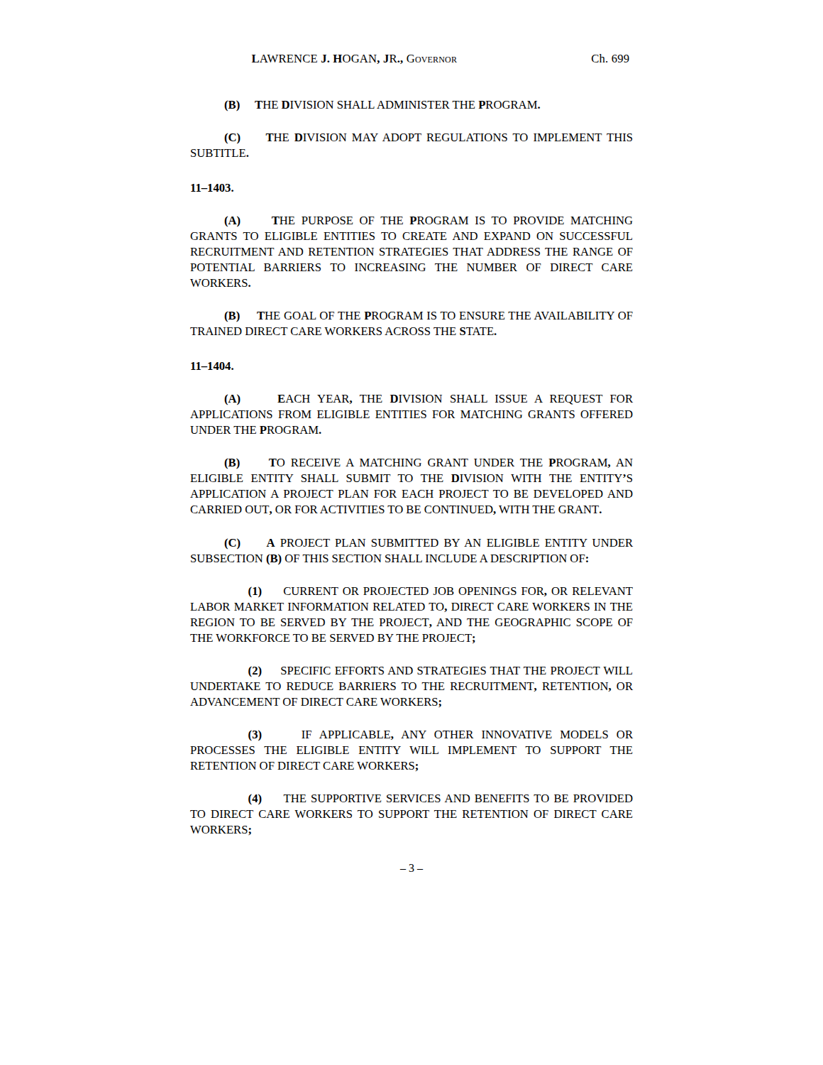LAWRENCE J. HOGAN, JR., Governor Ch. 699
(B) THE DIVISION SHALL ADMINISTER THE PROGRAM.
(C) THE DIVISION MAY ADOPT REGULATIONS TO IMPLEMENT THIS SUBTITLE.
11–1403.
(A) THE PURPOSE OF THE PROGRAM IS TO PROVIDE MATCHING GRANTS TO ELIGIBLE ENTITIES TO CREATE AND EXPAND ON SUCCESSFUL RECRUITMENT AND RETENTION STRATEGIES THAT ADDRESS THE RANGE OF POTENTIAL BARRIERS TO INCREASING THE NUMBER OF DIRECT CARE WORKERS.
(B) THE GOAL OF THE PROGRAM IS TO ENSURE THE AVAILABILITY OF TRAINED DIRECT CARE WORKERS ACROSS THE STATE.
11–1404.
(A) EACH YEAR, THE DIVISION SHALL ISSUE A REQUEST FOR APPLICATIONS FROM ELIGIBLE ENTITIES FOR MATCHING GRANTS OFFERED UNDER THE PROGRAM.
(B) TO RECEIVE A MATCHING GRANT UNDER THE PROGRAM, AN ELIGIBLE ENTITY SHALL SUBMIT TO THE DIVISION WITH THE ENTITY’S APPLICATION A PROJECT PLAN FOR EACH PROJECT TO BE DEVELOPED AND CARRIED OUT, OR FOR ACTIVITIES TO BE CONTINUED, WITH THE GRANT.
(C) A PROJECT PLAN SUBMITTED BY AN ELIGIBLE ENTITY UNDER SUBSECTION (B) OF THIS SECTION SHALL INCLUDE A DESCRIPTION OF:
(1) CURRENT OR PROJECTED JOB OPENINGS FOR, OR RELEVANT LABOR MARKET INFORMATION RELATED TO, DIRECT CARE WORKERS IN THE REGION TO BE SERVED BY THE PROJECT, AND THE GEOGRAPHIC SCOPE OF THE WORKFORCE TO BE SERVED BY THE PROJECT;
(2) SPECIFIC EFFORTS AND STRATEGIES THAT THE PROJECT WILL UNDERTAKE TO REDUCE BARRIERS TO THE RECRUITMENT, RETENTION, OR ADVANCEMENT OF DIRECT CARE WORKERS;
(3) IF APPLICABLE, ANY OTHER INNOVATIVE MODELS OR PROCESSES THE ELIGIBLE ENTITY WILL IMPLEMENT TO SUPPORT THE RETENTION OF DIRECT CARE WORKERS;
(4) THE SUPPORTIVE SERVICES AND BENEFITS TO BE PROVIDED TO DIRECT CARE WORKERS TO SUPPORT THE RETENTION OF DIRECT CARE WORKERS;
– 3 –